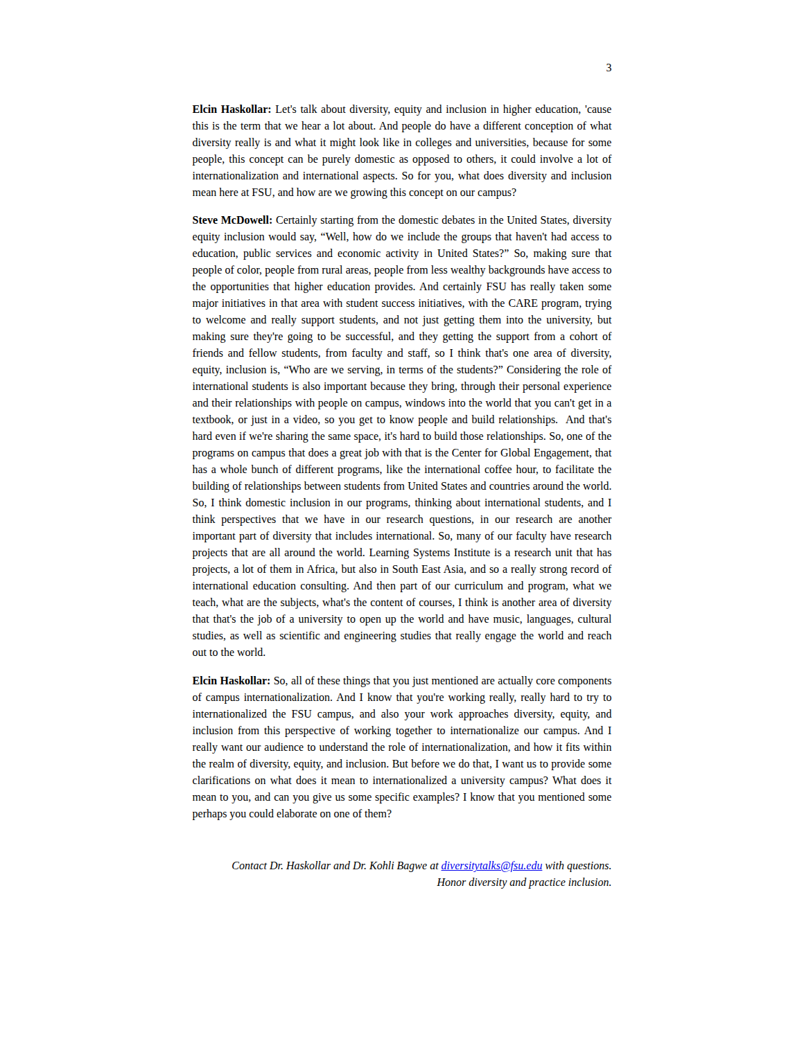3
Elcin Haskollar: Let's talk about diversity, equity and inclusion in higher education, 'cause this is the term that we hear a lot about. And people do have a different conception of what diversity really is and what it might look like in colleges and universities, because for some people, this concept can be purely domestic as opposed to others, it could involve a lot of internationalization and international aspects. So for you, what does diversity and inclusion mean here at FSU, and how are we growing this concept on our campus?
Steve McDowell: Certainly starting from the domestic debates in the United States, diversity equity inclusion would say, “Well, how do we include the groups that haven't had access to education, public services and economic activity in United States?” So, making sure that people of color, people from rural areas, people from less wealthy backgrounds have access to the opportunities that higher education provides. And certainly FSU has really taken some major initiatives in that area with student success initiatives, with the CARE program, trying to welcome and really support students, and not just getting them into the university, but making sure they're going to be successful, and they getting the support from a cohort of friends and fellow students, from faculty and staff, so I think that's one area of diversity, equity, inclusion is, “Who are we serving, in terms of the students?” Considering the role of international students is also important because they bring, through their personal experience and their relationships with people on campus, windows into the world that you can't get in a textbook, or just in a video, so you get to know people and build relationships. And that's hard even if we're sharing the same space, it's hard to build those relationships. So, one of the programs on campus that does a great job with that is the Center for Global Engagement, that has a whole bunch of different programs, like the international coffee hour, to facilitate the building of relationships between students from United States and countries around the world. So, I think domestic inclusion in our programs, thinking about international students, and I think perspectives that we have in our research questions, in our research are another important part of diversity that includes international. So, many of our faculty have research projects that are all around the world. Learning Systems Institute is a research unit that has projects, a lot of them in Africa, but also in South East Asia, and so a really strong record of international education consulting. And then part of our curriculum and program, what we teach, what are the subjects, what's the content of courses, I think is another area of diversity that that's the job of a university to open up the world and have music, languages, cultural studies, as well as scientific and engineering studies that really engage the world and reach out to the world.
Elcin Haskollar: So, all of these things that you just mentioned are actually core components of campus internationalization. And I know that you're working really, really hard to try to internationalized the FSU campus, and also your work approaches diversity, equity, and inclusion from this perspective of working together to internationalize our campus. And I really want our audience to understand the role of internationalization, and how it fits within the realm of diversity, equity, and inclusion. But before we do that, I want us to provide some clarifications on what does it mean to internationalized a university campus? What does it mean to you, and can you give us some specific examples? I know that you mentioned some perhaps you could elaborate on one of them?
Contact Dr. Haskollar and Dr. Kohli Bagwe at diversitytalks@fsu.edu with questions.
Honor diversity and practice inclusion.